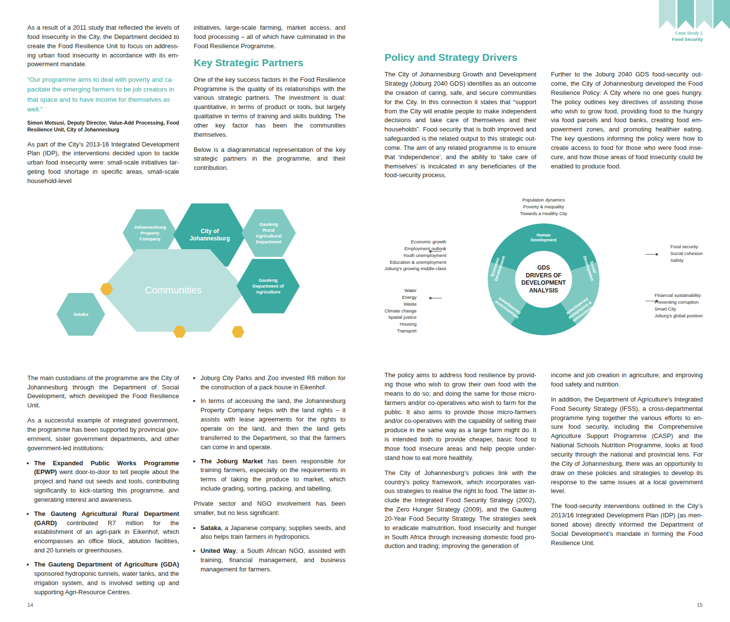As a result of a 2011 study that reflected the levels of food insecurity in the City, the Department decided to create the Food Resilience Unit to focus on addressing urban food insecurity in accordance with its empowerment mandate.
“Our programme aims to deal with poverty and capacitate the emerging farmers to be job creators in that space and to have income for themselves as well.”
Simon Motsusi, Deputy Director, Value-Add Processing, Food Resilience Unit, City of Johannesburg
As part of the City’s 2013-16 Integrated Development Plan (IDP), the interventions decided upon to tackle urban food insecurity were: small-scale initiatives targeting food shortage in specific areas, small-scale household-level
initiatives, large-scale farming, market access, and food processing – all of which have culminated in the Food Resilience Programme.
Key Strategic Partners
One of the key success factors in the Food Resilience Programme is the quality of its relationships with the various strategic partners. The investment is dual: quantitative, in terms of product or tools, but largely qualitative in terms of training and skills building. The other key factor has been the communities themselves.
Below is a diagrammatical representation of the key strategic partners in the programme, and their contribution.
Johannesburg
Property
Company
City of
Johannesburg
Gauteng
Rural
Agricultural
Department
Communities
Gauteng
Department of
Agriculture
Sataka
The main custodians of the programme are the City of Johannesburg through the Department of Social Development, which developed the Food Resilience Unit.
As a successful example of integrated government, the programme has been supported by provincial government, sister government departments, and other government-led institutions:
The Expanded Public Works Programme (EPWP) went door-to-door to tell people about the project and hand out seeds and tools, contributing significantly to kick-starting this programme, and generating interest and awareness.
The Gauteng Agricultural Rural Department (GARD) contributed R7 million for the establishment of an agri-park in Eikenhof, which encompasses an office block, ablution facilities, and 20 tunnels or greenhouses.
The Gauteng Department of Agriculture (GDA) sponsored hydroponic tunnels, water tanks, and the irrigation system, and is involved setting up and supporting Agri-Resource Centres.
Joburg City Parks and Zoo invested R6 million for the construction of a pack house in Eikenhof.
In terms of accessing the land, the Johannesburg Property Company helps with the land rights – it assists with lease agreements for the rights to operate on the land, and then the land gets transferred to the Department, so that the farmers can come in and operate.
The Joburg Market has been responsible for training farmers, especially on the requirements in terms of taking the produce to market, which include grading, sorting, packing, and labelling.
Private sector and NGO involvement has been smaller, but no less significant:
Sataka, a Japanese company, supplies seeds, and also helps train farmers in hydroponics.
United Way, a South African NGO, assisted with training, financial management, and business management for farmers.
14
Case Study 1 Food Security
Policy and Strategy Drivers
The City of Johannesburg Growth and Development Strategy (Joburg 2040 GDS) identifies as an outcome the creation of caring, safe, and secure communities for the City. In this connection it states that “support from the City will enable people to make independent decisions and take care of themselves and their households”. Food security that is both improved and safeguarded is the related output to this strategic outcome. The aim of any related programme is to ensure that ‘independence’, and the ability to ‘take care of themselves’ is inculcated in any beneficiaries of the food-security process.
Further to the Joburg 2040 GDS food-security outcome, the City of Johannesburg developed the Food Resilience Policy: A City where no one goes hungry. The policy outlines key directives of assisting those who wish to grow food, providing food to the hungry via food parcels and food banks, creating food empowerment zones, and promoting healthier eating. The key questions informing the policy were how to create access to food for those who were food insecure, and how those areas of food insecurity could be enabled to produce food.
Population dynamics
Poverty & inequality
Towards a Healthy City
Food security
Social cohesion
Safety
Financial sustainability
Preventing corruption
Smart City
Joburg’s global position
Economic growth
Employment outlook
Youth unemployment
Education & unemployment
Joburg’s growing middle-class
Water
Energy
Waste
Climate change
Spatial justice
Housing
Transport
Human
Development
Social
Development
Government
& Institutional
Development
Infrastructural
Development
Economic
Development
GDS
DRIVERS OF
DEVELOPMENT
ANALYSIS
The policy aims to address food resilience by providing those who wish to grow their own food with the means to do so; and doing the same for those micro-farmers and/or co-operatives who wish to farm for the public. It also aims to provide those micro-farmers and/or co-operatives with the capability of selling their produce in the same way as a large farm might do. It is intended both to provide cheaper, basic food to those food insecure areas and help people understand how to eat more healthily.
The City of Johannesburg’s policies link with the country’s policy framework, which incorporates various strategies to realise the right to food. The latter include the Integrated Food Security Strategy (2002), the Zero Hunger Strategy (2009), and the Gauteng 20-Year Food Security Strategy. The strategies seek to eradicate malnutrition, food insecurity and hunger in South Africa through increasing domestic food production and trading; improving the generation of
income and job creation in agriculture; and improving food safety and nutrition.
In addition, the Department of Agriculture’s Integrated Food Security Strategy (IFSS), a cross-departmental programme tying together the various efforts to ensure food security, including the Comprehensive Agriculture Support Programme (CASP) and the National Schools Nutrition Programme, looks at food security through the national and provincial lens. For the City of Johannesburg, there was an opportunity to draw on these policies and strategies to develop its response to the same issues at a local government level.
The food-security interventions outlined in the City’s 2013/16 Integrated Development Plan (IDP) (as mentioned above) directly informed the Department of Social Development’s mandate in forming the Food Resilience Unit.
15